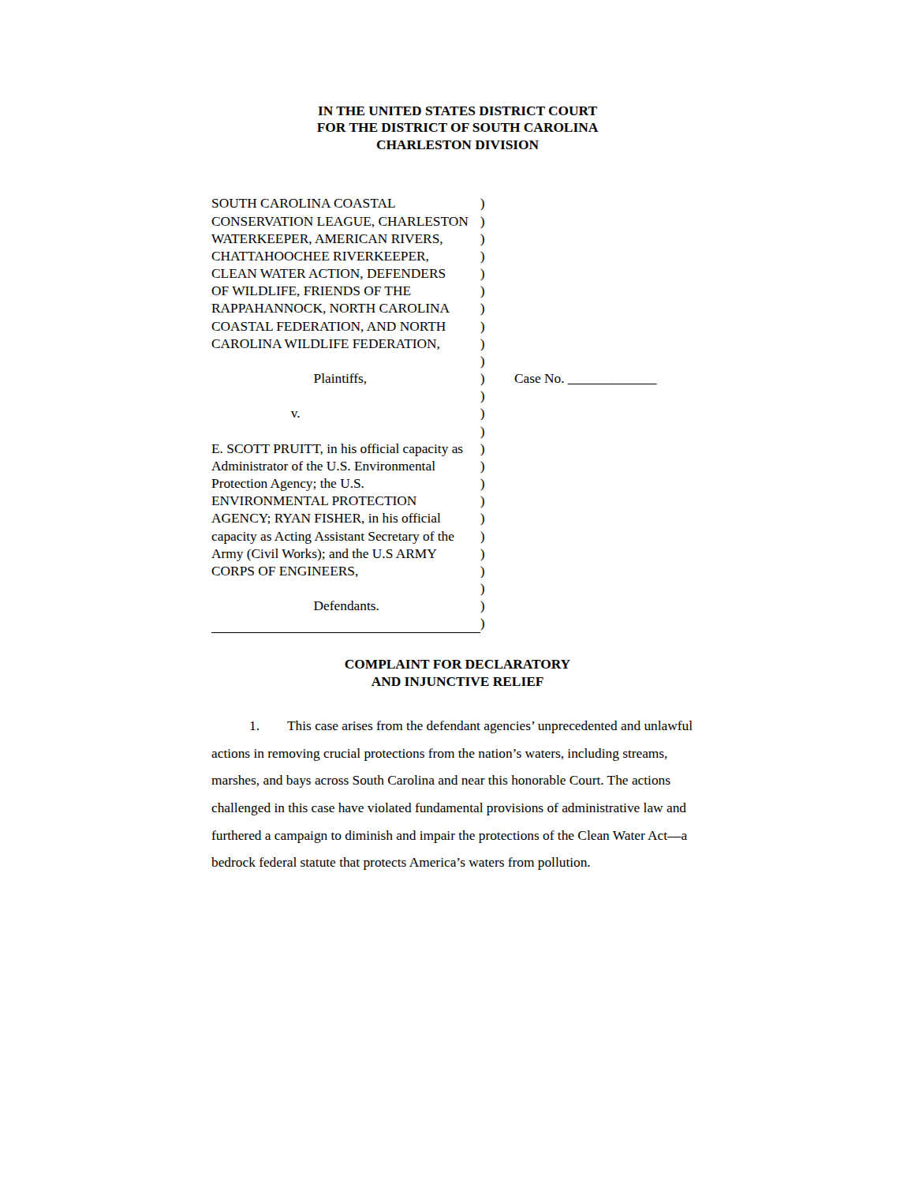IN THE UNITED STATES DISTRICT COURT
FOR THE DISTRICT OF SOUTH CAROLINA
CHARLESTON DIVISION
| SOUTH CAROLINA COASTAL | ) | |
| CONSERVATION LEAGUE, CHARLESTON | ) | |
| WATERKEEPER, AMERICAN RIVERS, | ) | |
| CHATTAHOOCHEE RIVERKEEPER, | ) | |
| CLEAN WATER ACTION, DEFENDERS | ) | |
| OF WILDLIFE, FRIENDS OF THE | ) | |
| RAPPAHANNOCK, NORTH CAROLINA | ) | |
| COASTAL FEDERATION, and NORTH | ) | |
| CAROLINA WILDLIFE FEDERATION, | ) | |
| | ) | |
| Plaintiffs, | ) | Case No. _____________ |
| | ) | |
| v. | ) | |
| | ) | |
| E. SCOTT PRUITT, in his official capacity as | ) | |
| Administrator of the U.S. Environmental | ) | |
| Protection Agency; the U.S. | ) | |
| ENVIRONMENTAL PROTECTION | ) | |
| AGENCY; RYAN FISHER, in his official | ) | |
| capacity as Acting Assistant Secretary of the | ) | |
| Army (Civil Works); and the U.S ARMY | ) | |
| CORPS OF ENGINEERS, | ) | |
| | ) | |
| Defendants. | ) | |
| | ) | |
COMPLAINT FOR DECLARATORY
AND INJUNCTIVE RELIEF
1. This case arises from the defendant agencies’ unprecedented and unlawful actions in removing crucial protections from the nation’s waters, including streams, marshes, and bays across South Carolina and near this honorable Court. The actions challenged in this case have violated fundamental provisions of administrative law and furthered a campaign to diminish and impair the protections of the Clean Water Act—a bedrock federal statute that protects America’s waters from pollution.